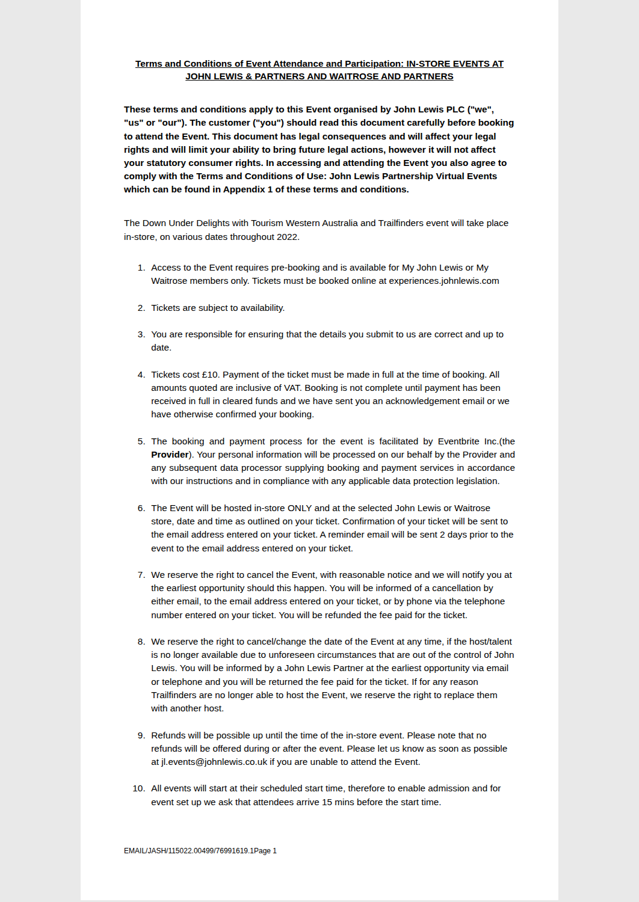Terms and Conditions of Event Attendance and Participation: IN-STORE EVENTS AT JOHN LEWIS & PARTNERS AND WAITROSE AND PARTNERS
These terms and conditions apply to this Event organised by John Lewis PLC ("we", "us" or "our"). The customer ("you") should read this document carefully before booking to attend the Event. This document has legal consequences and will affect your legal rights and will limit your ability to bring future legal actions, however it will not affect your statutory consumer rights. In accessing and attending the Event you also agree to comply with the Terms and Conditions of Use: John Lewis Partnership Virtual Events which can be found in Appendix 1 of these terms and conditions.
The Down Under Delights with Tourism Western Australia and Trailfinders event will take place in-store, on various dates throughout 2022.
Access to the Event requires pre-booking and is available for My John Lewis or My Waitrose members only. Tickets must be booked online at experiences.johnlewis.com
Tickets are subject to availability.
You are responsible for ensuring that the details you submit to us are correct and up to date.
Tickets cost £10. Payment of the ticket must be made in full at the time of booking. All amounts quoted are inclusive of VAT. Booking is not complete until payment has been received in full in cleared funds and we have sent you an acknowledgement email or we have otherwise confirmed your booking.
The booking and payment process for the event is facilitated by Eventbrite Inc.(the Provider). Your personal information will be processed on our behalf by the Provider and any subsequent data processor supplying booking and payment services in accordance with our instructions and in compliance with any applicable data protection legislation.
The Event will be hosted in-store ONLY and at the selected John Lewis or Waitrose store, date and time as outlined on your ticket. Confirmation of your ticket will be sent to the email address entered on your ticket. A reminder email will be sent 2 days prior to the event to the email address entered on your ticket.
We reserve the right to cancel the Event, with reasonable notice and we will notify you at the earliest opportunity should this happen. You will be informed of a cancellation by either email, to the email address entered on your ticket, or by phone via the telephone number entered on your ticket. You will be refunded the fee paid for the ticket.
We reserve the right to cancel/change the date of the Event at any time, if the host/talent is no longer available due to unforeseen circumstances that are out of the control of John Lewis. You will be informed by a John Lewis Partner at the earliest opportunity via email or telephone and you will be returned the fee paid for the ticket. If for any reason Trailfinders are no longer able to host the Event, we reserve the right to replace them with another host.
Refunds will be possible up until the time of the in-store event. Please note that no refunds will be offered during or after the event. Please let us know as soon as possible at jl.events@johnlewis.co.uk if you are unable to attend the Event.
All events will start at their scheduled start time, therefore to enable admission and for event set up we ask that attendees arrive 15 mins before the start time.
EMAIL/JASH/115022.00499/76991619.1Page 1